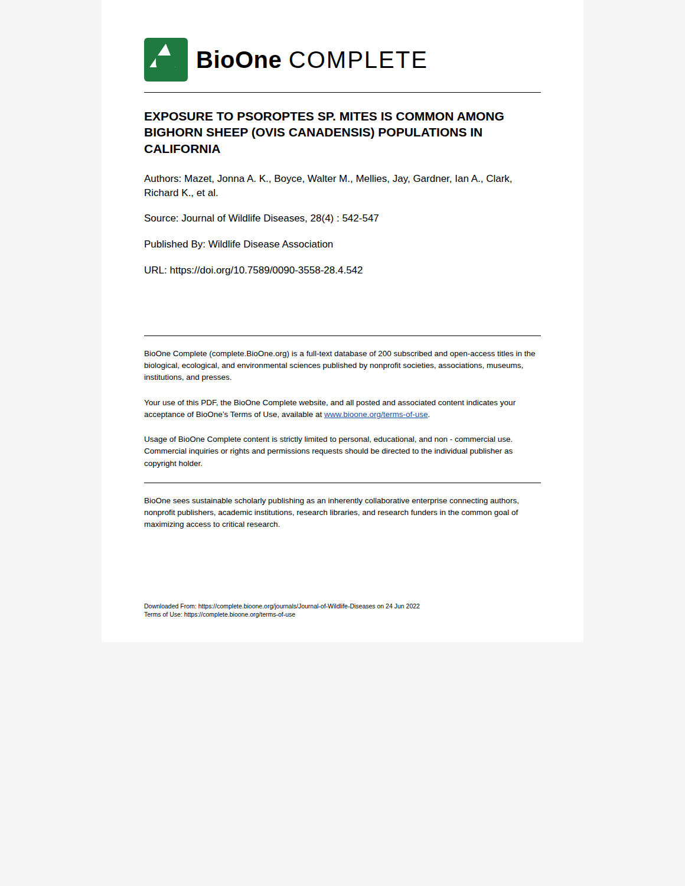Bio One COMPLETE
Exposure to Psoroptes sp. Mites is Common Among Bighorn Sheep (Ovis canadensis) Populations in California
Authors: Mazet, Jonna A. K., Boyce, Walter M., Mellies, Jay, Gardner, Ian A., Clark, Richard K., et al.
Source: Journal of Wildlife Diseases, 28(4) : 542-547
Published By: Wildlife Disease Association
URL: https://doi.org/10.7589/0090-3558-28.4.542
BioOne Complete (complete.BioOne.org) is a full-text database of 200 subscribed and open-access titles in the biological, ecological, and environmental sciences published by nonprofit societies, associations, museums, institutions, and presses.
Your use of this PDF, the BioOne Complete website, and all posted and associated content indicates your acceptance of BioOne’s Terms of Use, available at www.bioone.org/terms-of-use.
Usage of BioOne Complete content is strictly limited to personal, educational, and non - commercial use. Commercial inquiries or rights and permissions requests should be directed to the individual publisher as copyright holder.
BioOne sees sustainable scholarly publishing as an inherently collaborative enterprise connecting authors, nonprofit publishers, academic institutions, research libraries, and research funders in the common goal of maximizing access to critical research.
Downloaded From: https://complete.bioone.org/journals/Journal-of-Wildlife-Diseases on 24 Jun 2022
Terms of Use: https://complete.bioone.org/terms-of-use